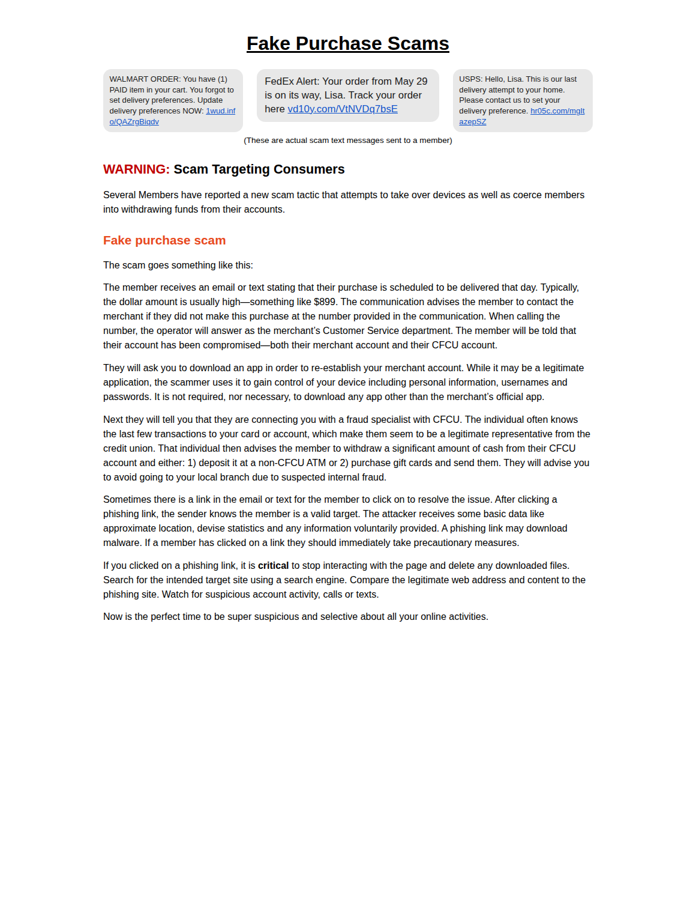Fake Purchase Scams
WALMART ORDER: You have (1) PAID item in your cart. You forgot to set delivery preferences. Update delivery preferences NOW: 1wud.info/QAZrgBiqdv
FedEx Alert: Your order from May 29 is on its way, Lisa. Track your order here vd10y.com/VtNVDq7bsE
USPS: Hello, Lisa. This is our last delivery attempt to your home. Please contact us to set your delivery preference. hr05c.com/mgItazepSZ
(These are actual scam text messages sent to a member)
WARNING: Scam Targeting Consumers
Several Members have reported a new scam tactic that attempts to take over devices as well as coerce members into withdrawing funds from their accounts.
Fake purchase scam
The scam goes something like this:
The member receives an email or text stating that their purchase is scheduled to be delivered that day. Typically, the dollar amount is usually high—something like $899. The communication advises the member to contact the merchant if they did not make this purchase at the number provided in the communication. When calling the number, the operator will answer as the merchant’s Customer Service department. The member will be told that their account has been compromised—both their merchant account and their CFCU account.
They will ask you to download an app in order to re-establish your merchant account. While it may be a legitimate application, the scammer uses it to gain control of your device including personal information, usernames and passwords. It is not required, nor necessary, to download any app other than the merchant’s official app.
Next they will tell you that they are connecting you with a fraud specialist with CFCU. The individual often knows the last few transactions to your card or account, which make them seem to be a legitimate representative from the credit union. That individual then advises the member to withdraw a significant amount of cash from their CFCU account and either: 1) deposit it at a non-CFCU ATM or 2) purchase gift cards and send them. They will advise you to avoid going to your local branch due to suspected internal fraud.
Sometimes there is a link in the email or text for the member to click on to resolve the issue. After clicking a phishing link, the sender knows the member is a valid target. The attacker receives some basic data like approximate location, devise statistics and any information voluntarily provided. A phishing link may download malware. If a member has clicked on a link they should immediately take precautionary measures.
If you clicked on a phishing link, it is critical to stop interacting with the page and delete any downloaded files. Search for the intended target site using a search engine. Compare the legitimate web address and content to the phishing site. Watch for suspicious account activity, calls or texts.
Now is the perfect time to be super suspicious and selective about all your online activities.